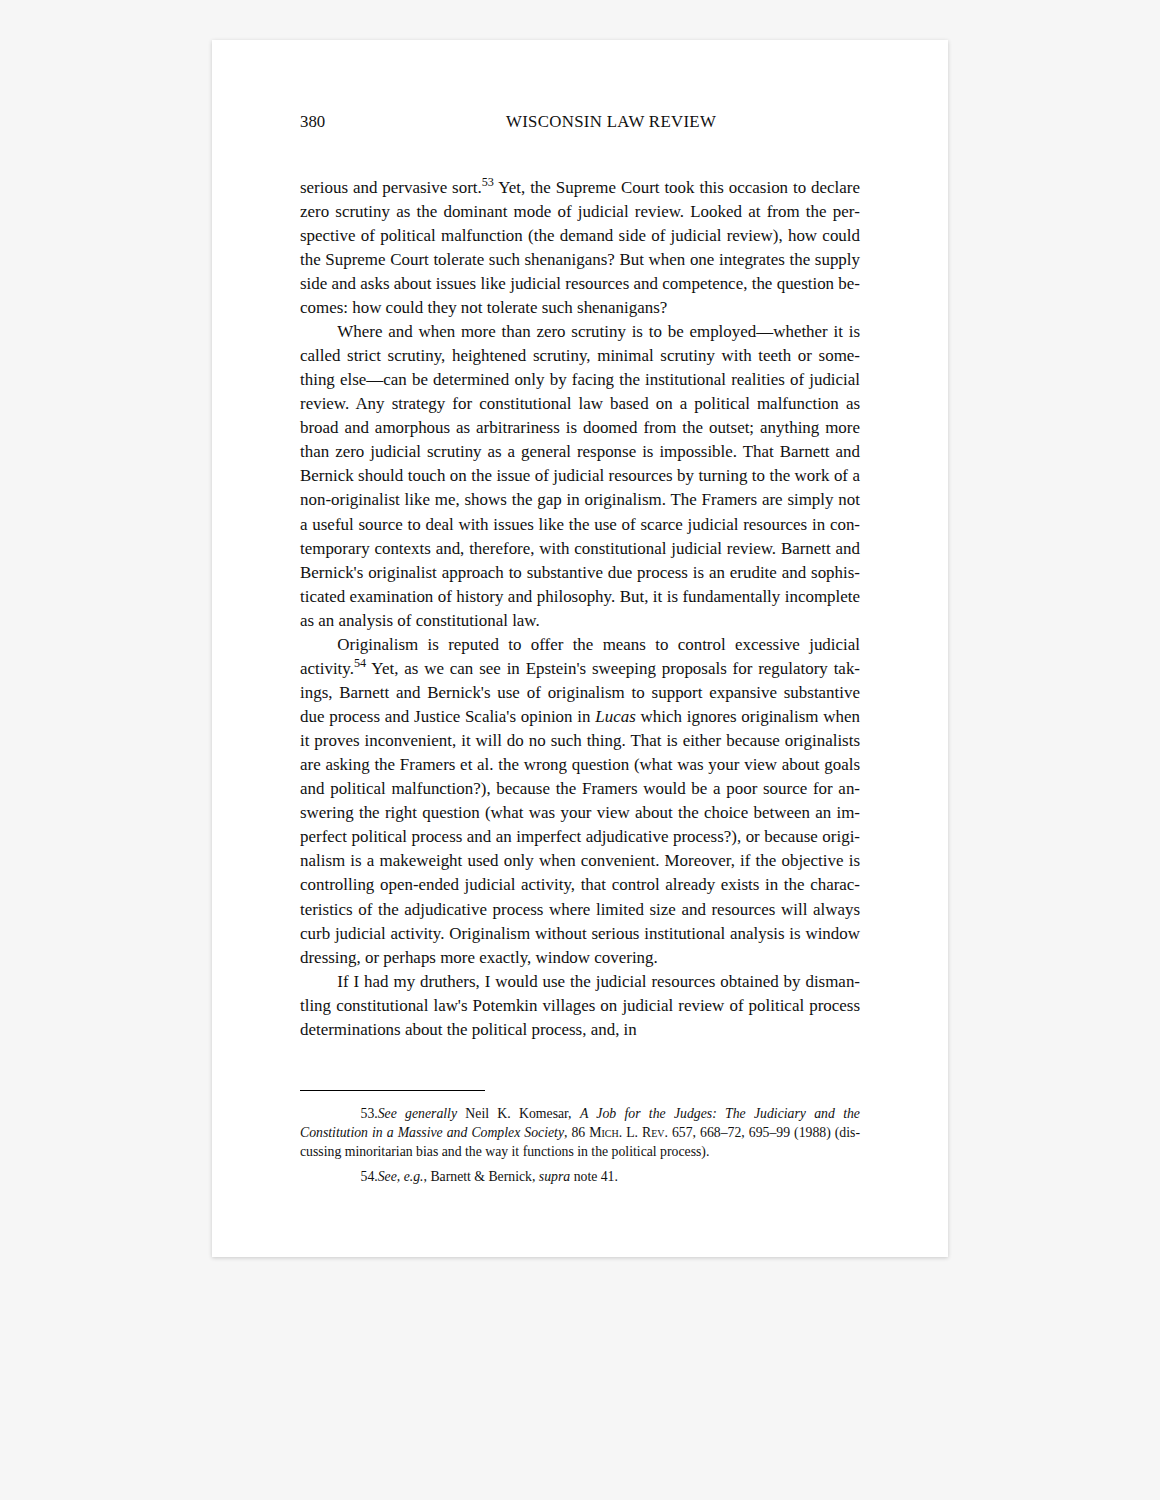380 WISCONSIN LAW REVIEW
serious and pervasive sort.53 Yet, the Supreme Court took this occasion to declare zero scrutiny as the dominant mode of judicial review. Looked at from the perspective of political malfunction (the demand side of judicial review), how could the Supreme Court tolerate such shenanigans? But when one integrates the supply side and asks about issues like judicial resources and competence, the question becomes: how could they not tolerate such shenanigans?
Where and when more than zero scrutiny is to be employed—whether it is called strict scrutiny, heightened scrutiny, minimal scrutiny with teeth or something else—can be determined only by facing the institutional realities of judicial review. Any strategy for constitutional law based on a political malfunction as broad and amorphous as arbitrariness is doomed from the outset; anything more than zero judicial scrutiny as a general response is impossible. That Barnett and Bernick should touch on the issue of judicial resources by turning to the work of a non-originalist like me, shows the gap in originalism. The Framers are simply not a useful source to deal with issues like the use of scarce judicial resources in contemporary contexts and, therefore, with constitutional judicial review. Barnett and Bernick's originalist approach to substantive due process is an erudite and sophisticated examination of history and philosophy. But, it is fundamentally incomplete as an analysis of constitutional law.
Originalism is reputed to offer the means to control excessive judicial activity.54 Yet, as we can see in Epstein's sweeping proposals for regulatory takings, Barnett and Bernick's use of originalism to support expansive substantive due process and Justice Scalia's opinion in Lucas which ignores originalism when it proves inconvenient, it will do no such thing. That is either because originalists are asking the Framers et al. the wrong question (what was your view about goals and political malfunction?), because the Framers would be a poor source for answering the right question (what was your view about the choice between an imperfect political process and an imperfect adjudicative process?), or because originalism is a makeweight used only when convenient. Moreover, if the objective is controlling open-ended judicial activity, that control already exists in the characteristics of the adjudicative process where limited size and resources will always curb judicial activity. Originalism without serious institutional analysis is window dressing, or perhaps more exactly, window covering.
If I had my druthers, I would use the judicial resources obtained by dismantling constitutional law's Potemkin villages on judicial review of political process determinations about the political process, and, in
53. See generally Neil K. Komesar, A Job for the Judges: The Judiciary and the Constitution in a Massive and Complex Society, 86 Mich. L. Rev. 657, 668–72, 695–99 (1988) (discussing minoritarian bias and the way it functions in the political process).
54. See, e.g., Barnett & Bernick, supra note 41.